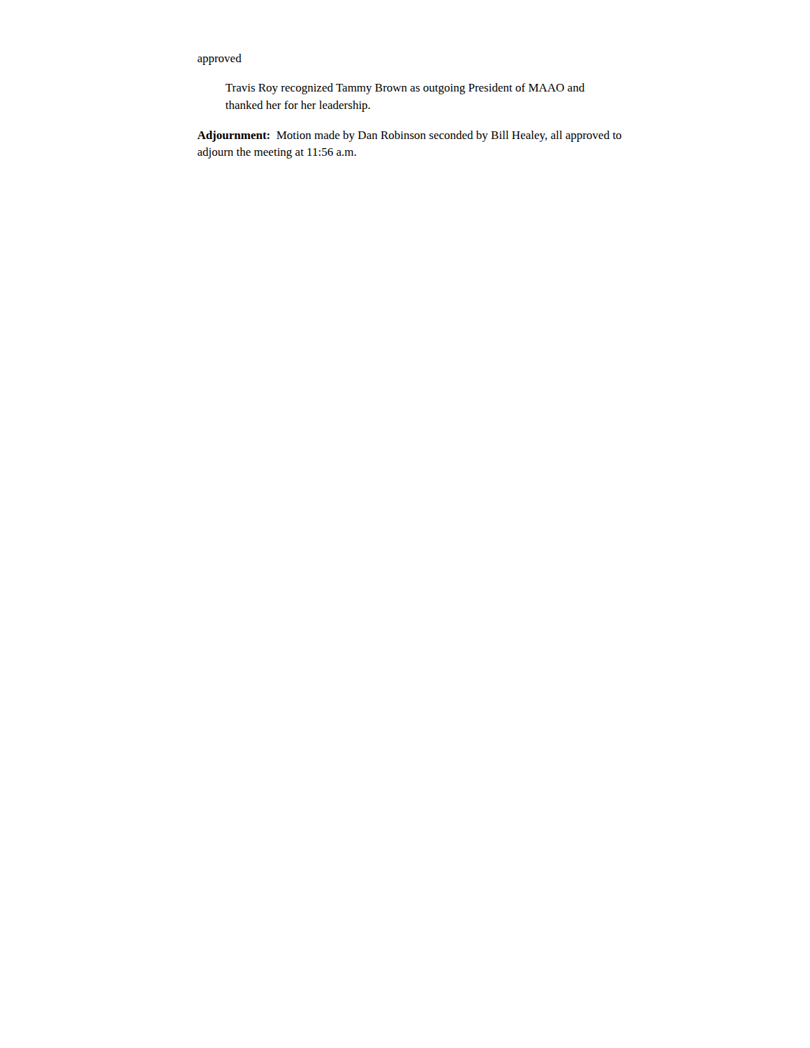approved
Travis Roy recognized Tammy Brown as outgoing President of MAAO and thanked her for her leadership.
Adjournment: Motion made by Dan Robinson seconded by Bill Healey, all approved to adjourn the meeting at 11:56 a.m.